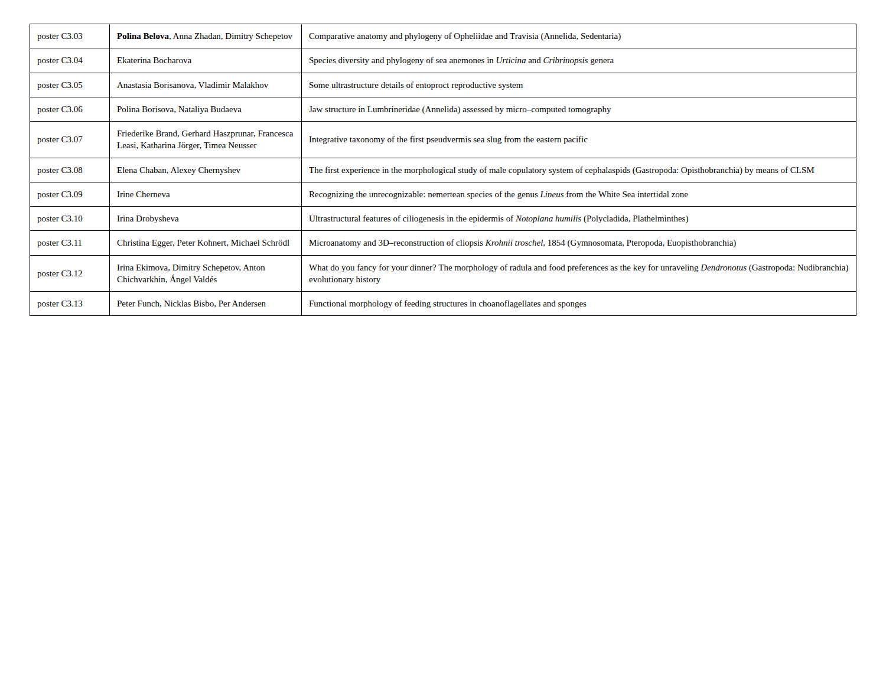| poster C3.03 | Polina Belova , Anna Zhadan, Dimitry Schepetov | Comparative anatomy and phylogeny of Opheliidae and Travisia (Annelida, Sedentaria) |
| poster C3.04 | Ekaterina Bocharova | Species diversity and phylogeny of sea anemones in Urticina and Cribrinopsis genera |
| poster C3.05 | Anastasia Borisanova, Vladimir Malakhov | Some ultrastructure details of entoproct reproductive system |
| poster C3.06 | Polina Borisova, Nataliya Budaeva | Jaw structure in Lumbrineridae (Annelida) assessed by micro–computed tomography |
| poster C3.07 | Friederike Brand, Gerhard Haszprunar, Francesca Leasi, Katharina Jörger, Timea Neusser | Integrative taxonomy of the first pseudvermis sea slug from the eastern pacific |
| poster C3.08 | Elena Chaban, Alexey Chernyshev | The first experience in the morphological study of male copulatory system of cephalaspids (Gastropoda: Opisthobranchia) by means of CLSM |
| poster C3.09 | Irine Cherneva | Recognizing the unrecognizable: nemertean species of the genus Lineus from the White Sea intertidal zone |
| poster C3.10 | Irina Drobysheva | Ultrastructural features of ciliogenesis in the epidermis of Notoplana humilis (Polycladida, Plathelminthes) |
| poster C3.11 | Christina Egger, Peter Kohnert, Michael Schrödl | Microanatomy and 3D–reconstruction of cliopsis Krohnii troschel , 1854 (Gymnosomata, Pteropoda, Euopisthobranchia) |
| poster C3.12 | Irina Ekimova, Dimitry Schepetov, Anton Chichvarkhin, Ángel Valdés | What do you fancy for your dinner? The morphology of radula and food preferences as the key for unraveling Dendronotus (Gastropoda: Nudibranchia) evolutionary history |
| poster C3.13 | Peter Funch, Nicklas Bisbo, Per Andersen | Functional morphology of feeding structures in choanoflagellates and sponges |